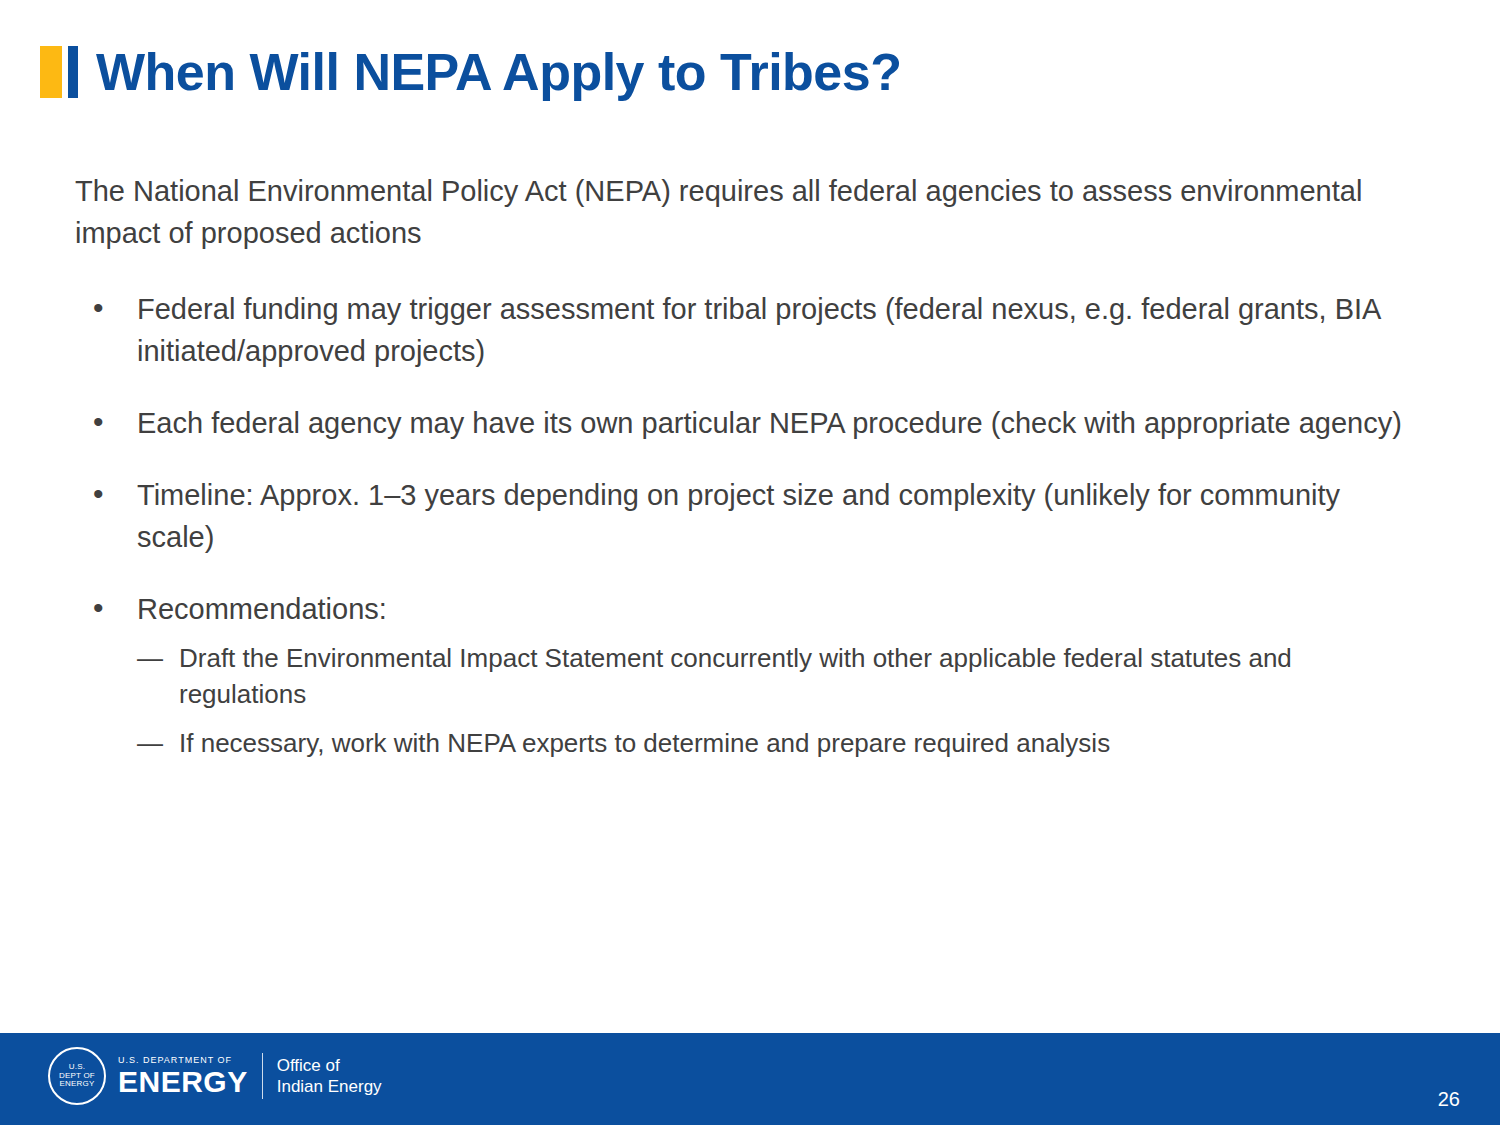When Will NEPA Apply to Tribes?
The National Environmental Policy Act (NEPA) requires all federal agencies to assess environmental impact of proposed actions
Federal funding may trigger assessment for tribal projects (federal nexus, e.g. federal grants, BIA initiated/approved projects)
Each federal agency may have its own particular NEPA procedure (check with appropriate agency)
Timeline: Approx. 1–3 years depending on project size and complexity (unlikely for community scale)
Recommendations:
Draft the Environmental Impact Statement concurrently with other applicable federal statutes and regulations
If necessary, work with NEPA experts to determine and prepare required analysis
U.S.
DEPT OF
ENERGY
U.S. DEPARTMENT OF ENERGY
Office of
Indian Energy
26